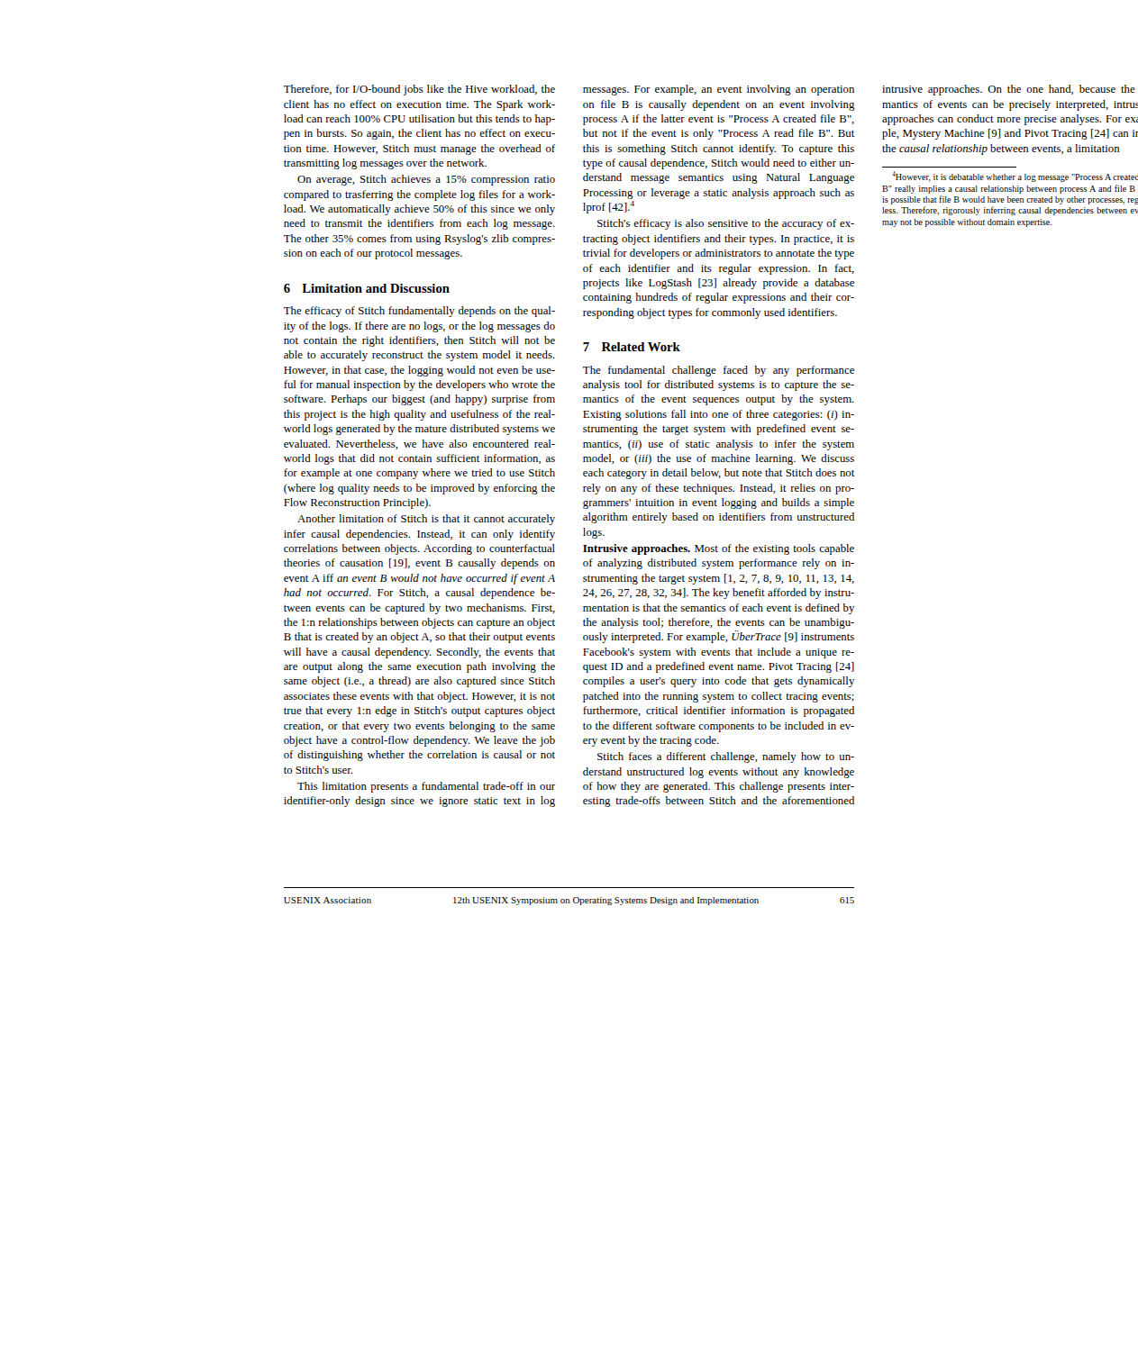Therefore, for I/O-bound jobs like the Hive workload, the client has no effect on execution time. The Spark workload can reach 100% CPU utilisation but this tends to happen in bursts. So again, the client has no effect on execution time. However, Stitch must manage the overhead of transmitting log messages over the network.
On average, Stitch achieves a 15% compression ratio compared to trasferring the complete log files for a workload. We automatically achieve 50% of this since we only need to transmit the identifiers from each log message. The other 35% comes from using Rsyslog's zlib compression on each of our protocol messages.
6 Limitation and Discussion
The efficacy of Stitch fundamentally depends on the quality of the logs. If there are no logs, or the log messages do not contain the right identifiers, then Stitch will not be able to accurately reconstruct the system model it needs. However, in that case, the logging would not even be useful for manual inspection by the developers who wrote the software. Perhaps our biggest (and happy) surprise from this project is the high quality and usefulness of the real-world logs generated by the mature distributed systems we evaluated. Nevertheless, we have also encountered real-world logs that did not contain sufficient information, as for example at one company where we tried to use Stitch (where log quality needs to be improved by enforcing the Flow Reconstruction Principle).
Another limitation of Stitch is that it cannot accurately infer causal dependencies. Instead, it can only identify correlations between objects. According to counterfactual theories of causation [19], event B causally depends on event A iff an event B would not have occurred if event A had not occurred. For Stitch, a causal dependence between events can be captured by two mechanisms. First, the 1:n relationships between objects can capture an object B that is created by an object A, so that their output events will have a causal dependency. Secondly, the events that are output along the same execution path involving the same object (i.e., a thread) are also captured since Stitch associates these events with that object. However, it is not true that every 1:n edge in Stitch's output captures object creation, or that every two events belonging to the same object have a control-flow dependency. We leave the job of distinguishing whether the correlation is causal or not to Stitch's user.
This limitation presents a fundamental trade-off in our identifier-only design since we ignore static text in log messages. For example, an event involving an operation on file B is causally dependent on an event involving process A if the latter event is "Process A created file B", but not if the event is only "Process A read file B". But this is something Stitch cannot identify. To capture this type of causal dependence, Stitch would need to either understand message semantics using Natural Language Processing or leverage a static analysis approach such as lprof [42].4
Stitch's efficacy is also sensitive to the accuracy of extracting object identifiers and their types. In practice, it is trivial for developers or administrators to annotate the type of each identifier and its regular expression. In fact, projects like LogStash [23] already provide a database containing hundreds of regular expressions and their corresponding object types for commonly used identifiers.
7 Related Work
The fundamental challenge faced by any performance analysis tool for distributed systems is to capture the semantics of the event sequences output by the system. Existing solutions fall into one of three categories: (i) instrumenting the target system with predefined event semantics, (ii) use of static analysis to infer the system model, or (iii) the use of machine learning. We discuss each category in detail below, but note that Stitch does not rely on any of these techniques. Instead, it relies on programmers' intuition in event logging and builds a simple algorithm entirely based on identifiers from unstructured logs.
Intrusive approaches. Most of the existing tools capable of analyzing distributed system performance rely on instrumenting the target system [1, 2, 7, 8, 9, 10, 11, 13, 14, 24, 26, 27, 28, 32, 34]. The key benefit afforded by instrumentation is that the semantics of each event is defined by the analysis tool; therefore, the events can be unambiguously interpreted. For example, ÜberTrace [9] instruments Facebook's system with events that include a unique request ID and a predefined event name. Pivot Tracing [24] compiles a user's query into code that gets dynamically patched into the running system to collect tracing events; furthermore, critical identifier information is propagated to the different software components to be included in every event by the tracing code.
Stitch faces a different challenge, namely how to understand unstructured log events without any knowledge of how they are generated. This challenge presents interesting trade-offs between Stitch and the aforementioned intrusive approaches. On the one hand, because the semantics of events can be precisely interpreted, intrusive approaches can conduct more precise analyses. For example, Mystery Machine [9] and Pivot Tracing [24] can infer the causal relationship between events, a limitation
4However, it is debatable whether a log message "Process A created file B" really implies a causal relationship between process A and file B as it is possible that file B would have been created by other processes, regardless. Therefore, rigorously inferring causal dependencies between events may not be possible without domain expertise.
USENIX Association
12th USENIX Symposium on Operating Systems Design and Implementation
615